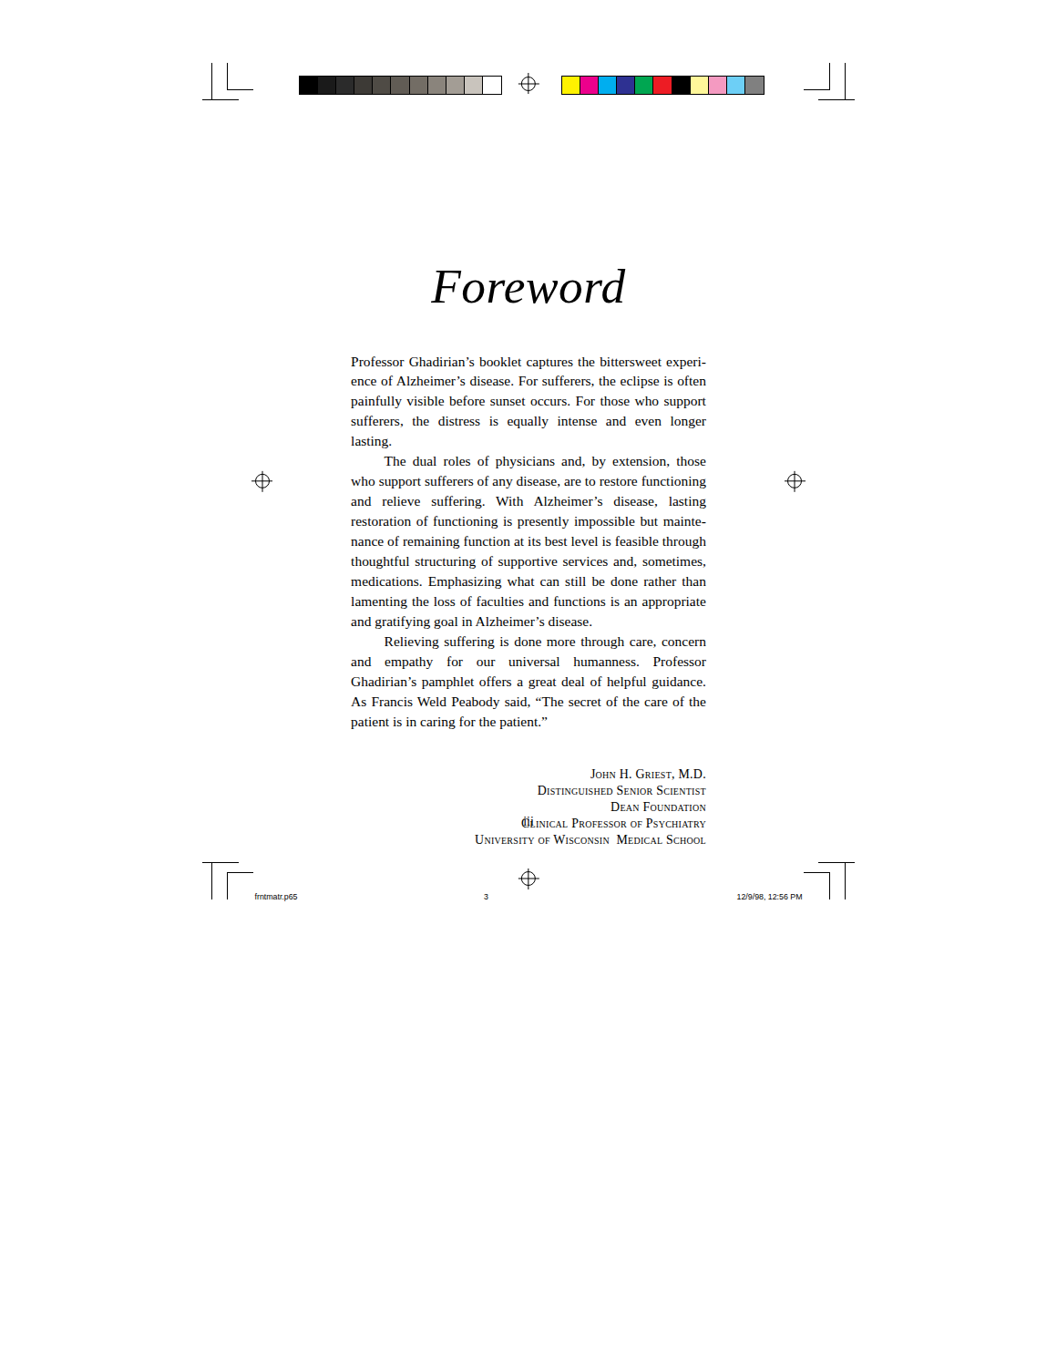Foreword
Professor Ghadirian’s booklet captures the bittersweet experience of Alzheimer’s disease. For sufferers, the eclipse is often painfully visible before sunset occurs. For those who support sufferers, the distress is equally intense and even longer lasting.
The dual roles of physicians and, by extension, those who support sufferers of any disease, are to restore functioning and relieve suffering. With Alzheimer’s disease, lasting restoration of functioning is presently impossible but maintenance of remaining function at its best level is feasible through thoughtful structuring of supportive services and, sometimes, medications. Emphasizing what can still be done rather than lamenting the loss of faculties and functions is an appropriate and gratifying goal in Alzheimer’s disease.
Relieving suffering is done more through care, concern and empathy for our universal humanness. Professor Ghadirian’s pamphlet offers a great deal of helpful guidance. As Francis Weld Peabody said, “The secret of the care of the patient is in caring for the patient.”
John H. Griest, M.D.
Distinguished Senior Scientist
Dean Foundation
Clinical Professor of Psychiatry
University of Wisconsin Medical School
iii
frntmatr.p65 3 12/9/98, 12:56 PM